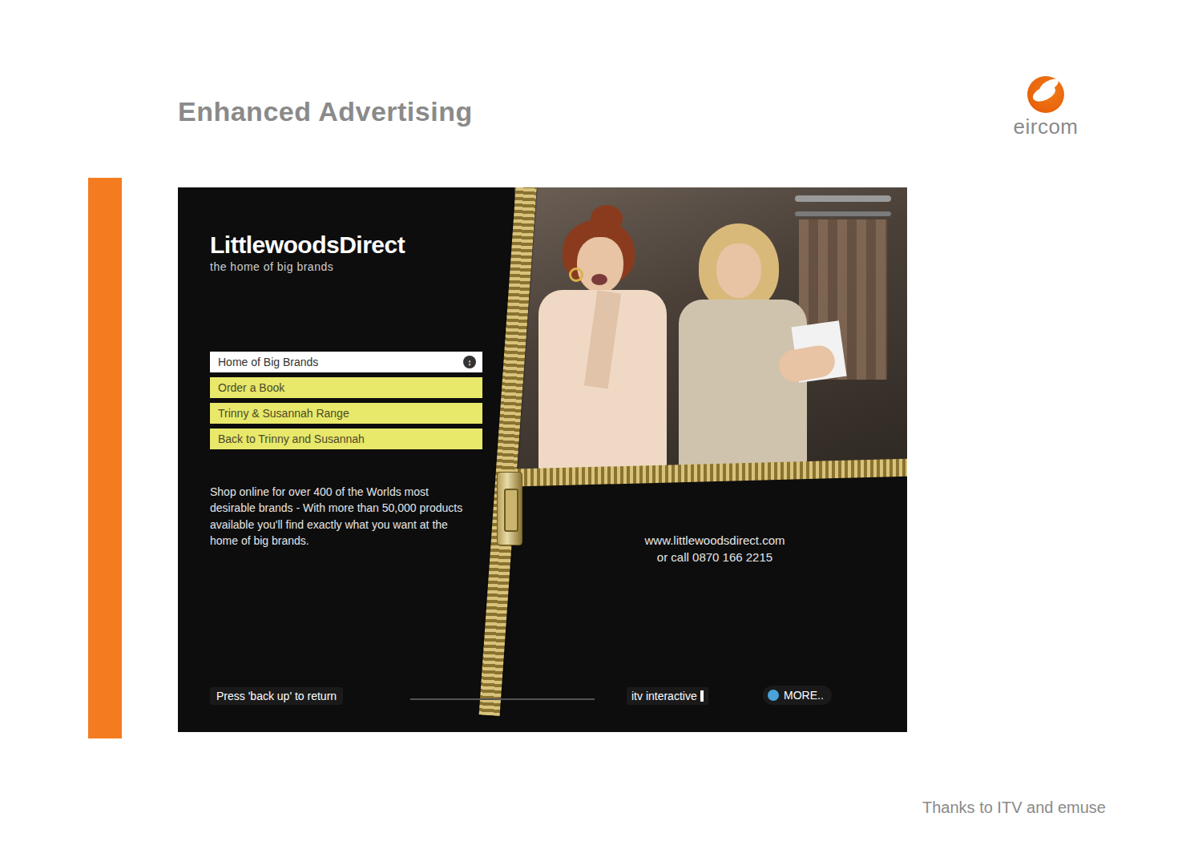Enhanced Advertising
eircom
LittlewoodsDirect
the home of big brands
Home of Big Brands ↕
Order a Book
Trinny & Susannah Range
Back to Trinny and Susannah
Shop online for over 400 of the Worlds most desirable brands - With more than 50,000 products available you'll find exactly what you want at the home of big brands.
www.littlewoodsdirect.com
or call 0870 166 2215
Press 'back up' to return
itv interactive
MORE..
Thanks to ITV and emuse